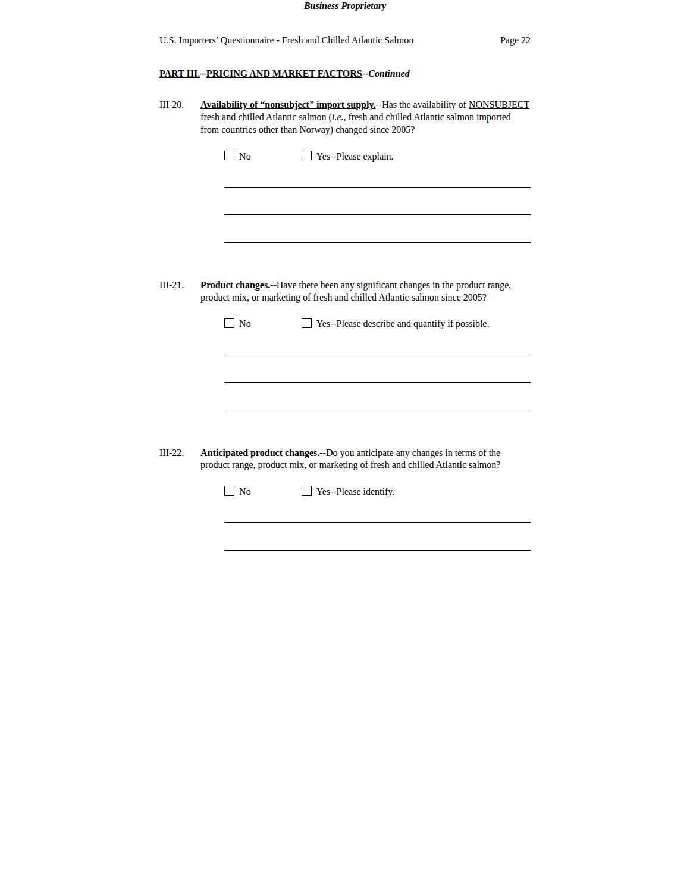Business Proprietary
U.S. Importers’ Questionnaire - Fresh and Chilled Atlantic Salmon
Page 22
PART III.--PRICING AND MARKET FACTORS--Continued
III-20.
Availability of “nonsubject” import supply.--Has the availability of NONSUBJECT fresh and chilled Atlantic salmon (i.e., fresh and chilled Atlantic salmon imported from countries other than Norway) changed since 2005?
No Yes--Please explain.
III-21.
Product changes.--Have there been any significant changes in the product range, product mix, or marketing of fresh and chilled Atlantic salmon since 2005?
No Yes--Please describe and quantify if possible.
III-22.
Anticipated product changes.--Do you anticipate any changes in terms of the product range, product mix, or marketing of fresh and chilled Atlantic salmon?
No Yes--Please identify.